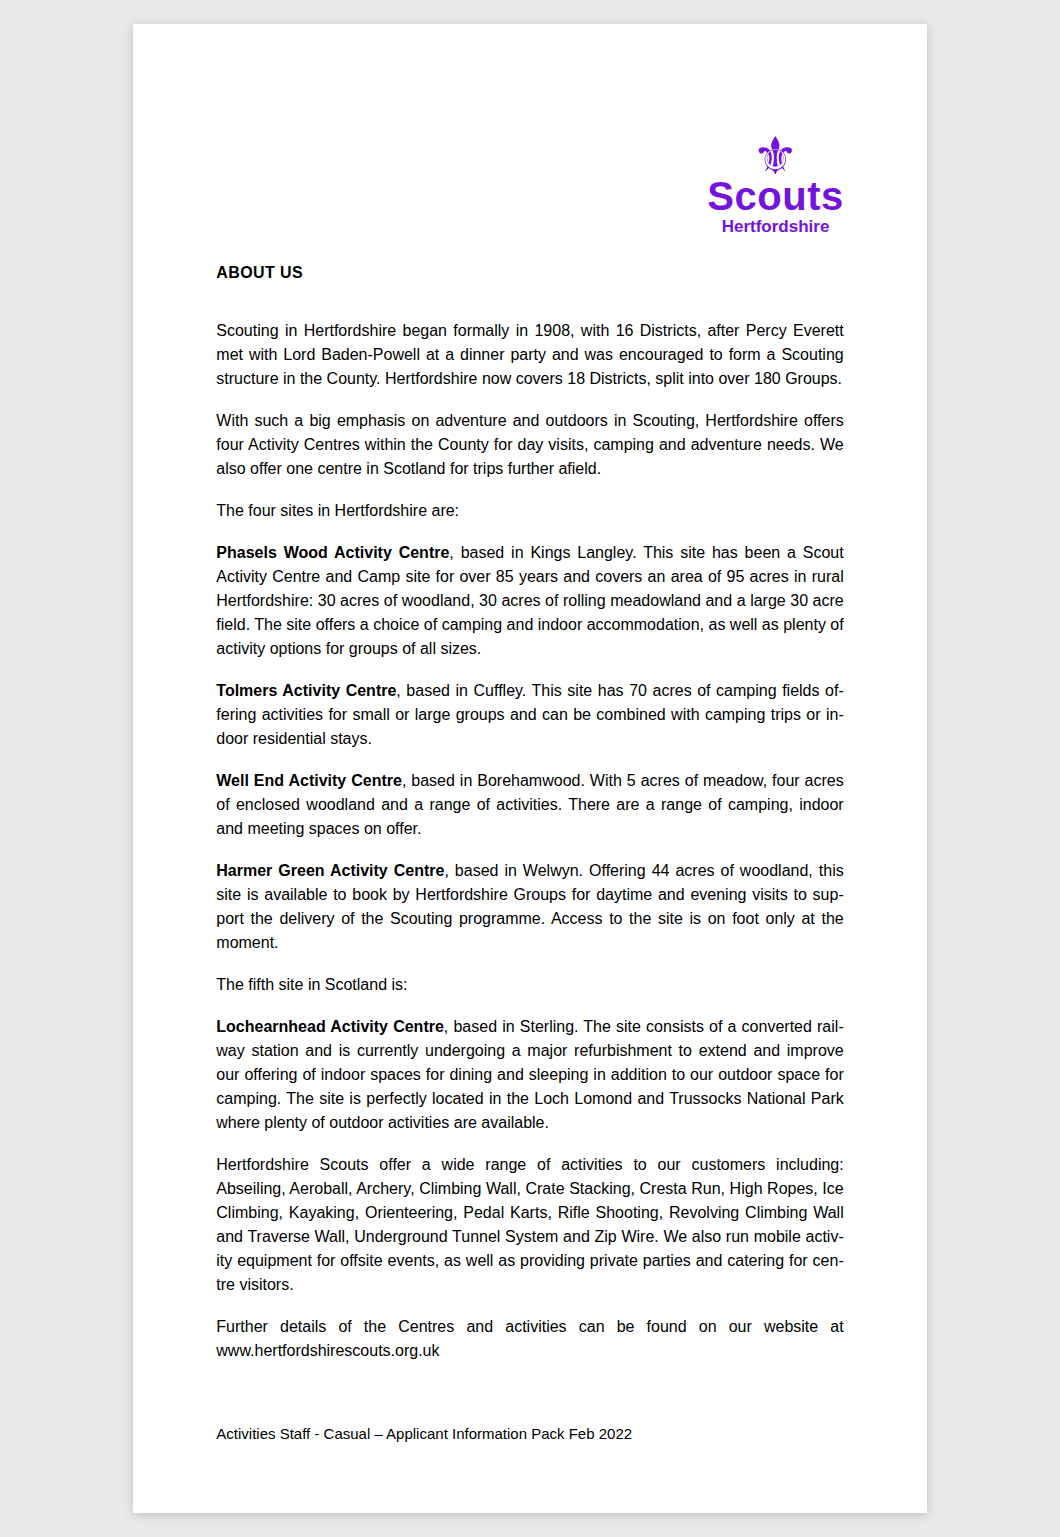⚜ Scouts Hertfordshire
ABOUT US
Scouting in Hertfordshire began formally in 1908, with 16 Districts, after Percy Everett met with Lord Baden-Powell at a dinner party and was encouraged to form a Scouting structure in the County. Hertfordshire now covers 18 Districts, split into over 180 Groups.
With such a big emphasis on adventure and outdoors in Scouting, Hertfordshire offers four Activity Centres within the County for day visits, camping and adventure needs. We also offer one centre in Scotland for trips further afield.
The four sites in Hertfordshire are:
Phasels Wood Activity Centre, based in Kings Langley. This site has been a Scout Activity Centre and Camp site for over 85 years and covers an area of 95 acres in rural Hertfordshire: 30 acres of woodland, 30 acres of rolling meadowland and a large 30 acre field. The site offers a choice of camping and indoor accommodation, as well as plenty of activity options for groups of all sizes.
Tolmers Activity Centre, based in Cuffley. This site has 70 acres of camping fields offering activities for small or large groups and can be combined with camping trips or indoor residential stays.
Well End Activity Centre, based in Borehamwood. With 5 acres of meadow, four acres of enclosed woodland and a range of activities. There are a range of camping, indoor and meeting spaces on offer.
Harmer Green Activity Centre, based in Welwyn. Offering 44 acres of woodland, this site is available to book by Hertfordshire Groups for daytime and evening visits to support the delivery of the Scouting programme. Access to the site is on foot only at the moment.
The fifth site in Scotland is:
Lochearnhead Activity Centre, based in Sterling. The site consists of a converted railway station and is currently undergoing a major refurbishment to extend and improve our offering of indoor spaces for dining and sleeping in addition to our outdoor space for camping. The site is perfectly located in the Loch Lomond and Trussocks National Park where plenty of outdoor activities are available.
Hertfordshire Scouts offer a wide range of activities to our customers including: Abseiling, Aeroball, Archery, Climbing Wall, Crate Stacking, Cresta Run, High Ropes, Ice Climbing, Kayaking, Orienteering, Pedal Karts, Rifle Shooting, Revolving Climbing Wall and Traverse Wall, Underground Tunnel System and Zip Wire. We also run mobile activity equipment for offsite events, as well as providing private parties and catering for centre visitors.
Further details of the Centres and activities can be found on our website at www.hertfordshirescouts.org.uk
Activities Staff - Casual – Applicant Information Pack Feb 2022